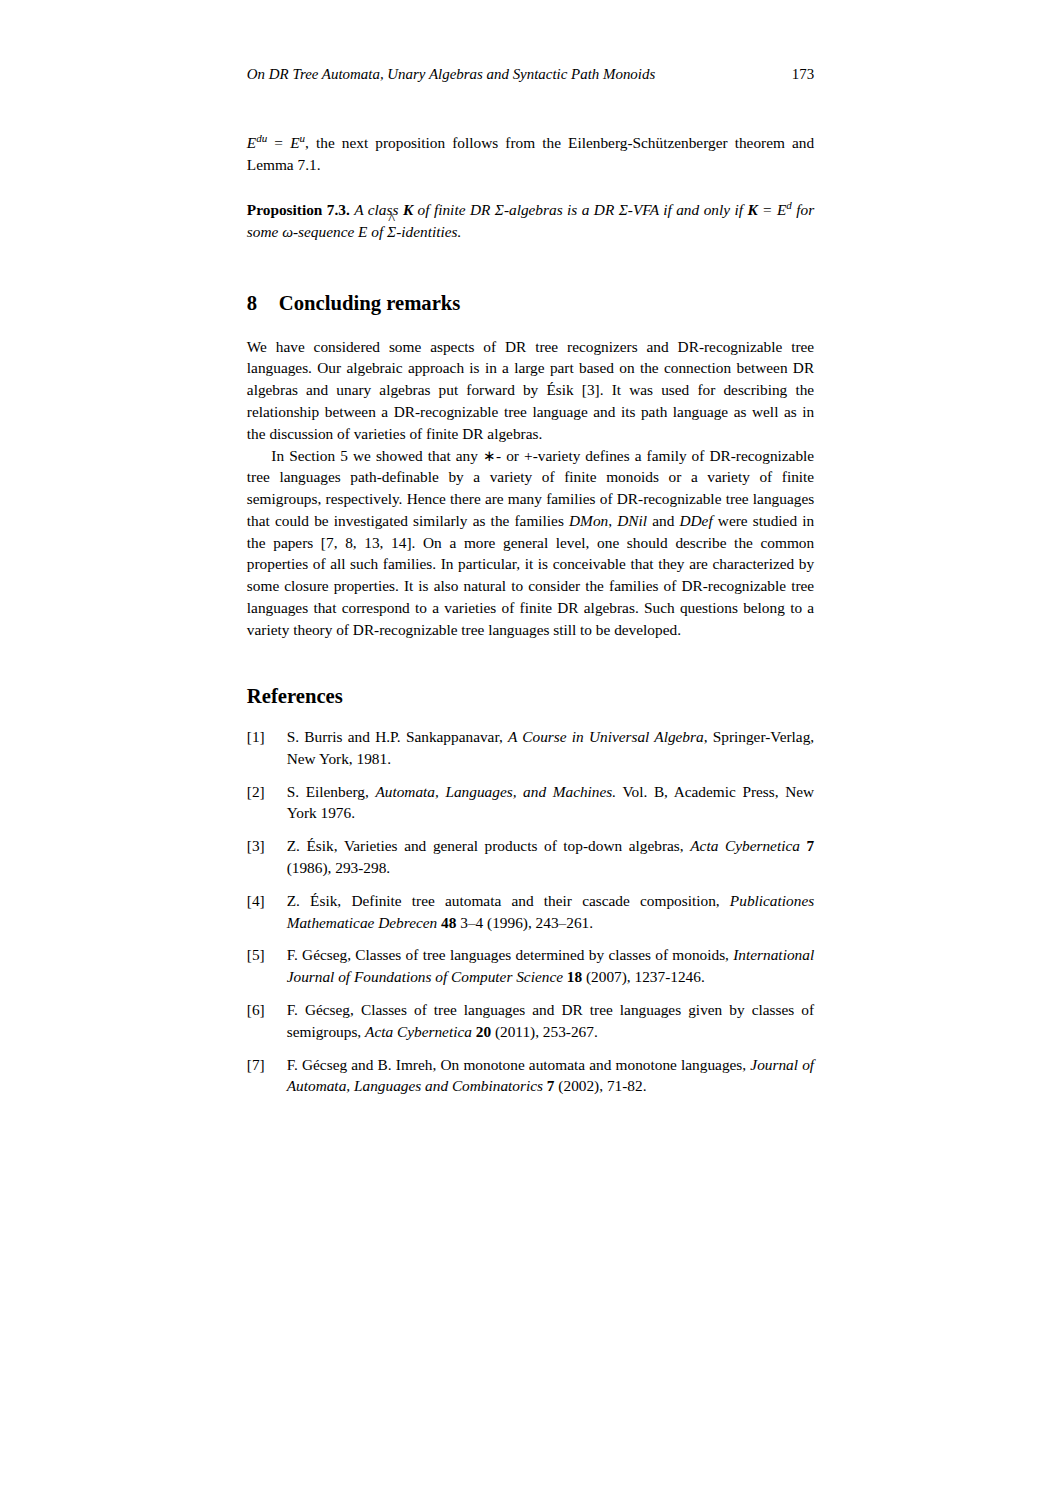On DR Tree Automata, Unary Algebras and Syntactic Path Monoids 173
Edu = Eu, the next proposition follows from the Eilenberg-Schützenberger theorem and Lemma 7.1.
Proposition 7.3. A class K of finite DR Σ-algebras is a DR Σ-VFA if and only if K = Ed for some ω-sequence E of ^Σ-identities.
8 Concluding remarks
We have considered some aspects of DR tree recognizers and DR-recognizable tree languages. Our algebraic approach is in a large part based on the connection between DR algebras and unary algebras put forward by Ésik [3]. It was used for describing the relationship between a DR-recognizable tree language and its path language as well as in the discussion of varieties of finite DR algebras.
In Section 5 we showed that any ∗- or +-variety defines a family of DR-recognizable tree languages path-definable by a variety of finite monoids or a variety of finite semigroups, respectively. Hence there are many families of DR-recognizable tree languages that could be investigated similarly as the families DMon, DNil and DDef were studied in the papers [7, 8, 13, 14]. On a more general level, one should describe the common properties of all such families. In particular, it is conceivable that they are characterized by some closure properties. It is also natural to consider the families of DR-recognizable tree languages that correspond to a varieties of finite DR algebras. Such questions belong to a variety theory of DR-recognizable tree languages still to be developed.
References
[1] S. Burris and H.P. Sankappanavar, A Course in Universal Algebra, Springer-Verlag, New York, 1981.
[2] S. Eilenberg, Automata, Languages, and Machines. Vol. B, Academic Press, New York 1976.
[3] Z. Ésik, Varieties and general products of top-down algebras, Acta Cybernetica 7 (1986), 293-298.
[4] Z. Ésik, Definite tree automata and their cascade composition, Publicationes Mathematicae Debrecen 48 3–4 (1996), 243–261.
[5] F. Gécseg, Classes of tree languages determined by classes of monoids, International Journal of Foundations of Computer Science 18 (2007), 1237-1246.
[6] F. Gécseg, Classes of tree languages and DR tree languages given by classes of semigroups, Acta Cybernetica 20 (2011), 253-267.
[7] F. Gécseg and B. Imreh, On monotone automata and monotone languages, Journal of Automata, Languages and Combinatorics 7 (2002), 71-82.